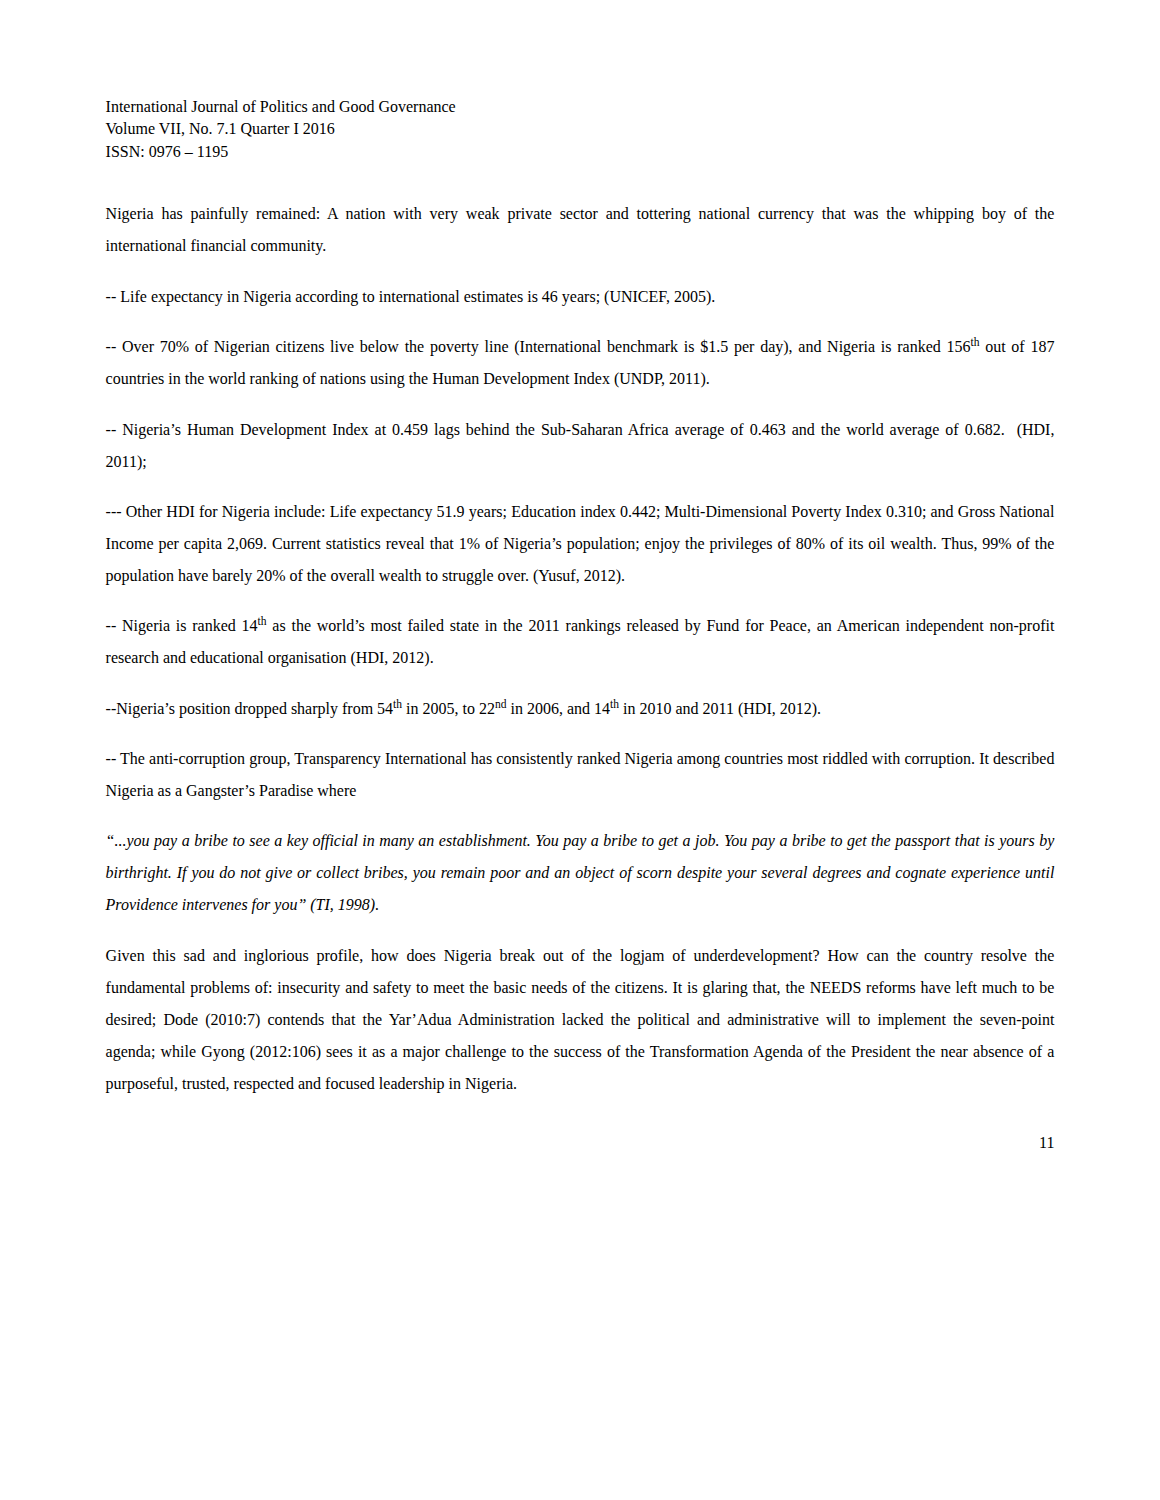International Journal of Politics and Good Governance
Volume VII, No. 7.1 Quarter I 2016
ISSN: 0976 – 1195
Nigeria has painfully remained: A nation with very weak private sector and tottering national currency that was the whipping boy of the international financial community.
-- Life expectancy in Nigeria according to international estimates is 46 years; (UNICEF, 2005).
-- Over 70% of Nigerian citizens live below the poverty line (International benchmark is $1.5 per day), and Nigeria is ranked 156th out of 187 countries in the world ranking of nations using the Human Development Index (UNDP, 2011).
-- Nigeria’s Human Development Index at 0.459 lags behind the Sub-Saharan Africa average of 0.463 and the world average of 0.682. (HDI, 2011);
--- Other HDI for Nigeria include: Life expectancy 51.9 years; Education index 0.442; Multi-Dimensional Poverty Index 0.310; and Gross National Income per capita 2,069. Current statistics reveal that 1% of Nigeria’s population; enjoy the privileges of 80% of its oil wealth. Thus, 99% of the population have barely 20% of the overall wealth to struggle over. (Yusuf, 2012).
-- Nigeria is ranked 14th as the world’s most failed state in the 2011 rankings released by Fund for Peace, an American independent non-profit research and educational organisation (HDI, 2012).
--Nigeria’s position dropped sharply from 54th in 2005, to 22nd in 2006, and 14th in 2010 and 2011 (HDI, 2012).
-- The anti-corruption group, Transparency International has consistently ranked Nigeria among countries most riddled with corruption. It described Nigeria as a Gangster’s Paradise where
“...you pay a bribe to see a key official in many an establishment. You pay a bribe to get a job. You pay a bribe to get the passport that is yours by birthright. If you do not give or collect bribes, you remain poor and an object of scorn despite your several degrees and cognate experience until Providence intervenes for you” (TI, 1998).
Given this sad and inglorious profile, how does Nigeria break out of the logjam of underdevelopment? How can the country resolve the fundamental problems of: insecurity and safety to meet the basic needs of the citizens. It is glaring that, the NEEDS reforms have left much to be desired; Dode (2010:7) contends that the Yar’Adua Administration lacked the political and administrative will to implement the seven-point agenda; while Gyong (2012:106) sees it as a major challenge to the success of the Transformation Agenda of the President the near absence of a purposeful, trusted, respected and focused leadership in Nigeria.
11